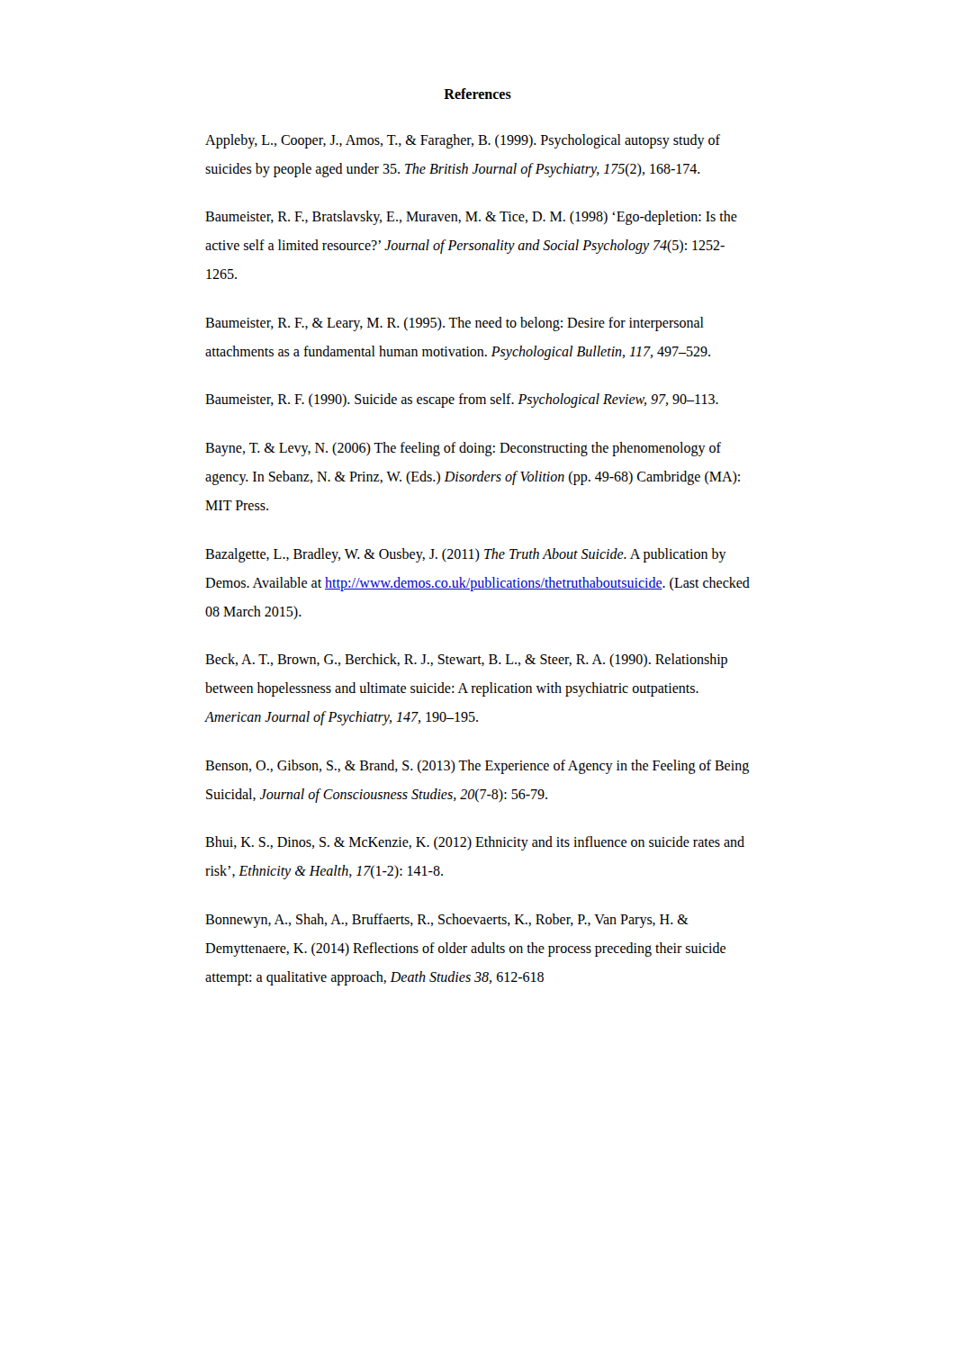References
Appleby, L., Cooper, J., Amos, T., & Faragher, B. (1999). Psychological autopsy study of suicides by people aged under 35. The British Journal of Psychiatry, 175(2), 168-174.
Baumeister, R. F., Bratslavsky, E., Muraven, M. & Tice, D. M. (1998) ‘Ego-depletion: Is the active self a limited resource?’ Journal of Personality and Social Psychology 74(5): 1252-1265.
Baumeister, R. F., & Leary, M. R. (1995). The need to belong: Desire for interpersonal attachments as a fundamental human motivation. Psychological Bulletin, 117, 497–529.
Baumeister, R. F. (1990). Suicide as escape from self. Psychological Review, 97, 90–113.
Bayne, T. & Levy, N. (2006) The feeling of doing: Deconstructing the phenomenology of agency. In Sebanz, N. & Prinz, W. (Eds.) Disorders of Volition (pp. 49-68) Cambridge (MA): MIT Press.
Bazalgette, L., Bradley, W. & Ousbey, J. (2011) The Truth About Suicide. A publication by Demos. Available at http://www.demos.co.uk/publications/thetruthaboutsuicide. (Last checked 08 March 2015).
Beck, A. T., Brown, G., Berchick, R. J., Stewart, B. L., & Steer, R. A. (1990). Relationship between hopelessness and ultimate suicide: A replication with psychiatric outpatients. American Journal of Psychiatry, 147, 190–195.
Benson, O., Gibson, S., & Brand, S. (2013) The Experience of Agency in the Feeling of Being Suicidal, Journal of Consciousness Studies, 20(7-8): 56-79.
Bhui, K. S., Dinos, S. & McKenzie, K. (2012) Ethnicity and its influence on suicide rates and risk’, Ethnicity & Health, 17(1-2): 141-8.
Bonnewyn, A., Shah, A., Bruffaerts, R., Schoevaerts, K., Rober, P., Van Parys, H. & Demyttenaere, K. (2014) Reflections of older adults on the process preceding their suicide attempt: a qualitative approach, Death Studies 38, 612-618